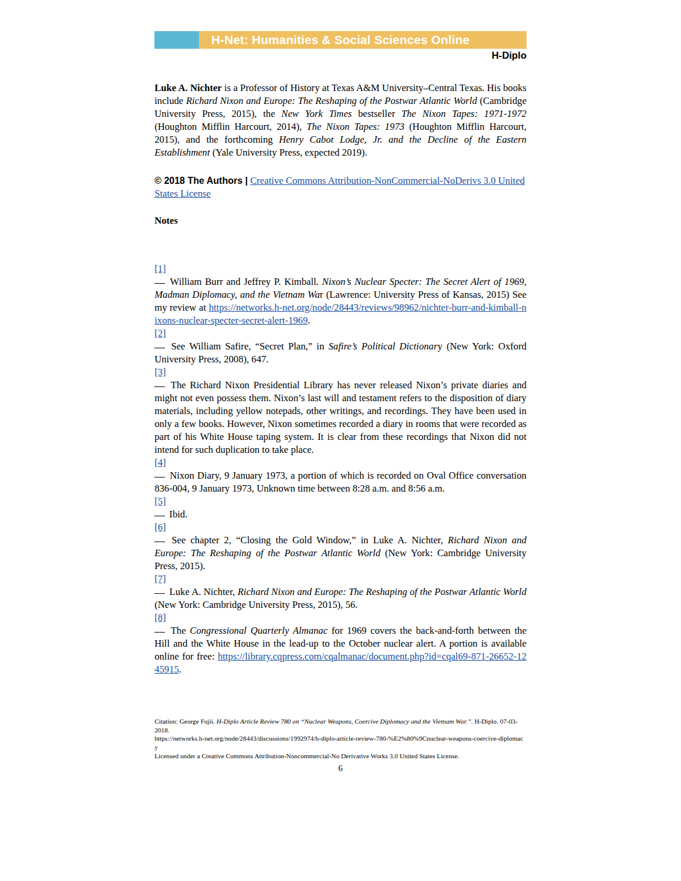H-Net: Humanities & Social Sciences Online
H-Diplo
Luke A. Nichter is a Professor of History at Texas A&M University–Central Texas. His books include Richard Nixon and Europe: The Reshaping of the Postwar Atlantic World (Cambridge University Press, 2015), the New York Times bestseller The Nixon Tapes: 1971-1972 (Houghton Mifflin Harcourt, 2014), The Nixon Tapes: 1973 (Houghton Mifflin Harcourt, 2015), and the forthcoming Henry Cabot Lodge, Jr. and the Decline of the Eastern Establishment (Yale University Press, expected 2019).
© 2018 The Authors | Creative Commons Attribution-NonCommercial-NoDerivs 3.0 United States License
Notes
[1]
William Burr and Jeffrey P. Kimball. Nixon’s Nuclear Specter: The Secret Alert of 1969, Madman Diplomacy, and the Vietnam War (Lawrence: University Press of Kansas, 2015) See my review at https://networks.h-net.org/node/28443/reviews/98962/nichter-burr-and-kimball-nixons-nuclear-specter-secret-alert-1969.
[2]
See William Safire, “Secret Plan,” in Safire’s Political Dictionary (New York: Oxford University Press, 2008), 647.
[3]
The Richard Nixon Presidential Library has never released Nixon’s private diaries and might not even possess them. Nixon’s last will and testament refers to the disposition of diary materials, including yellow notepads, other writings, and recordings. They have been used in only a few books. However, Nixon sometimes recorded a diary in rooms that were recorded as part of his White House taping system. It is clear from these recordings that Nixon did not intend for such duplication to take place.
[4]
Nixon Diary, 9 January 1973, a portion of which is recorded on Oval Office conversation 836-004, 9 January 1973, Unknown time between 8:28 a.m. and 8:56 a.m.
[5]
Ibid.
[6]
See chapter 2, “Closing the Gold Window,” in Luke A. Nichter, Richard Nixon and Europe: The Reshaping of the Postwar Atlantic World (New York: Cambridge University Press, 2015).
[7]
Luke A. Nichter, Richard Nixon and Europe: The Reshaping of the Postwar Atlantic World (New York: Cambridge University Press, 2015), 56.
[8]
The Congressional Quarterly Almanac for 1969 covers the back-and-forth between the Hill and the White House in the lead-up to the October nuclear alert. A portion is available online for free: https://library.cqpress.com/cqalmanac/document.php?id=cqal69-871-26652-1245915.
Citation: George Fujii. H-Diplo Article Review 780 on “Nuclear Weapons, Coercive Diplomacy and the Vietnam War.”. H-Diplo. 07-03-2018.
https://networks.h-net.org/node/28443/discussions/1992974/h-diplo-article-review-780-%E2%80%9Cnuclear-weapons-coercive-diplomacy
Licensed under a Creative Commons Attribution-Noncommercial-No Derivative Works 3.0 United States License.
6